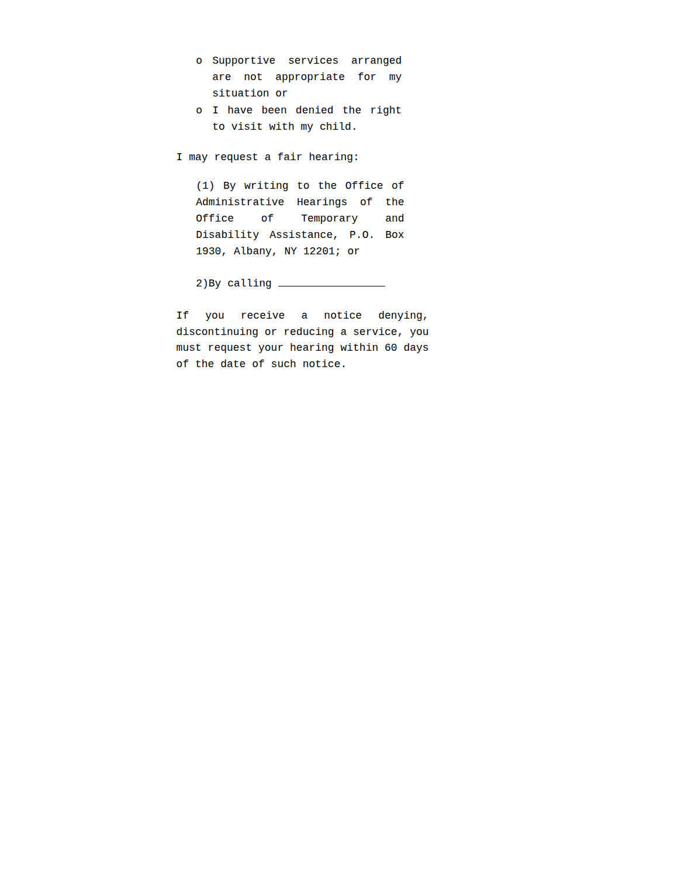o Supportive services arranged are not appropriate for my situation or
o I have been denied the right to visit with my child.
I may request a fair hearing:
(1) By writing to the Office of Administrative Hearings of the Office of Temporary and Disability Assistance, P.O. Box 1930, Albany, NY 12201; or
2)By calling
If you receive a notice denying, discontinuing or reducing a service, you must request your hearing within 60 days of the date of such notice.